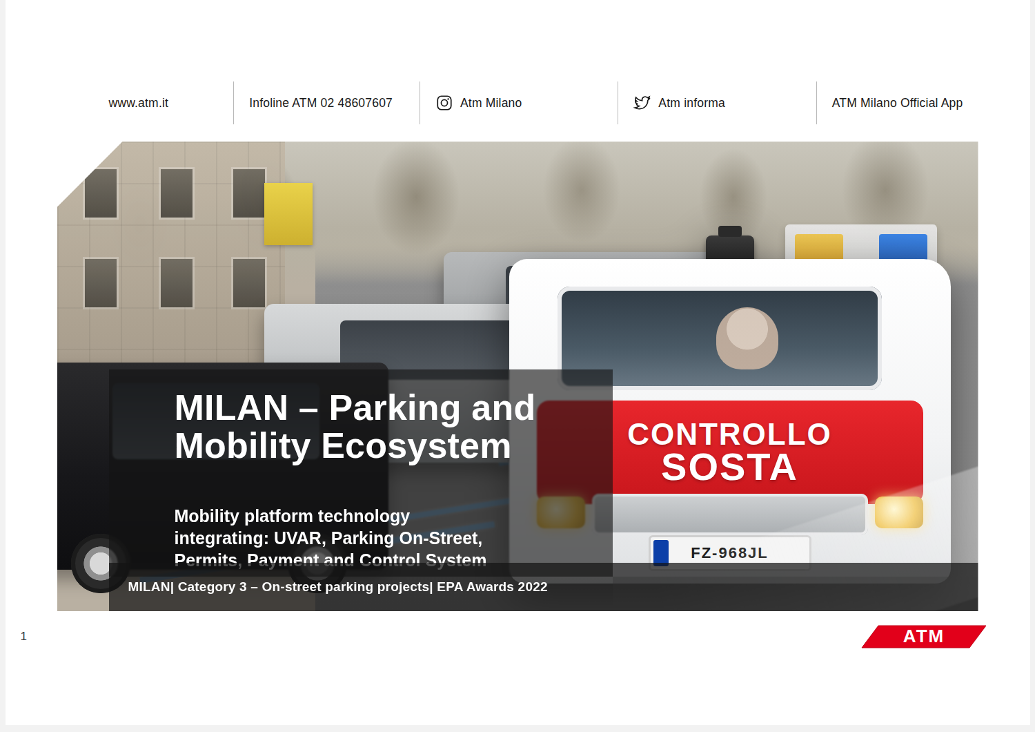www.atm.it
Infoline ATM 02 48607607
Atm Milano
Atm informa
ATM Milano Official App
Controllo Sosta
FZ-968JL
MILAN – Parking and
Mobility Ecosystem
Mobility platform technology
integrating: UVAR, Parking On-Street,
Permits, Payment and Control System
MILAN| Category 3 – On-street parking projects| EPA Awards 2022
1
ATM